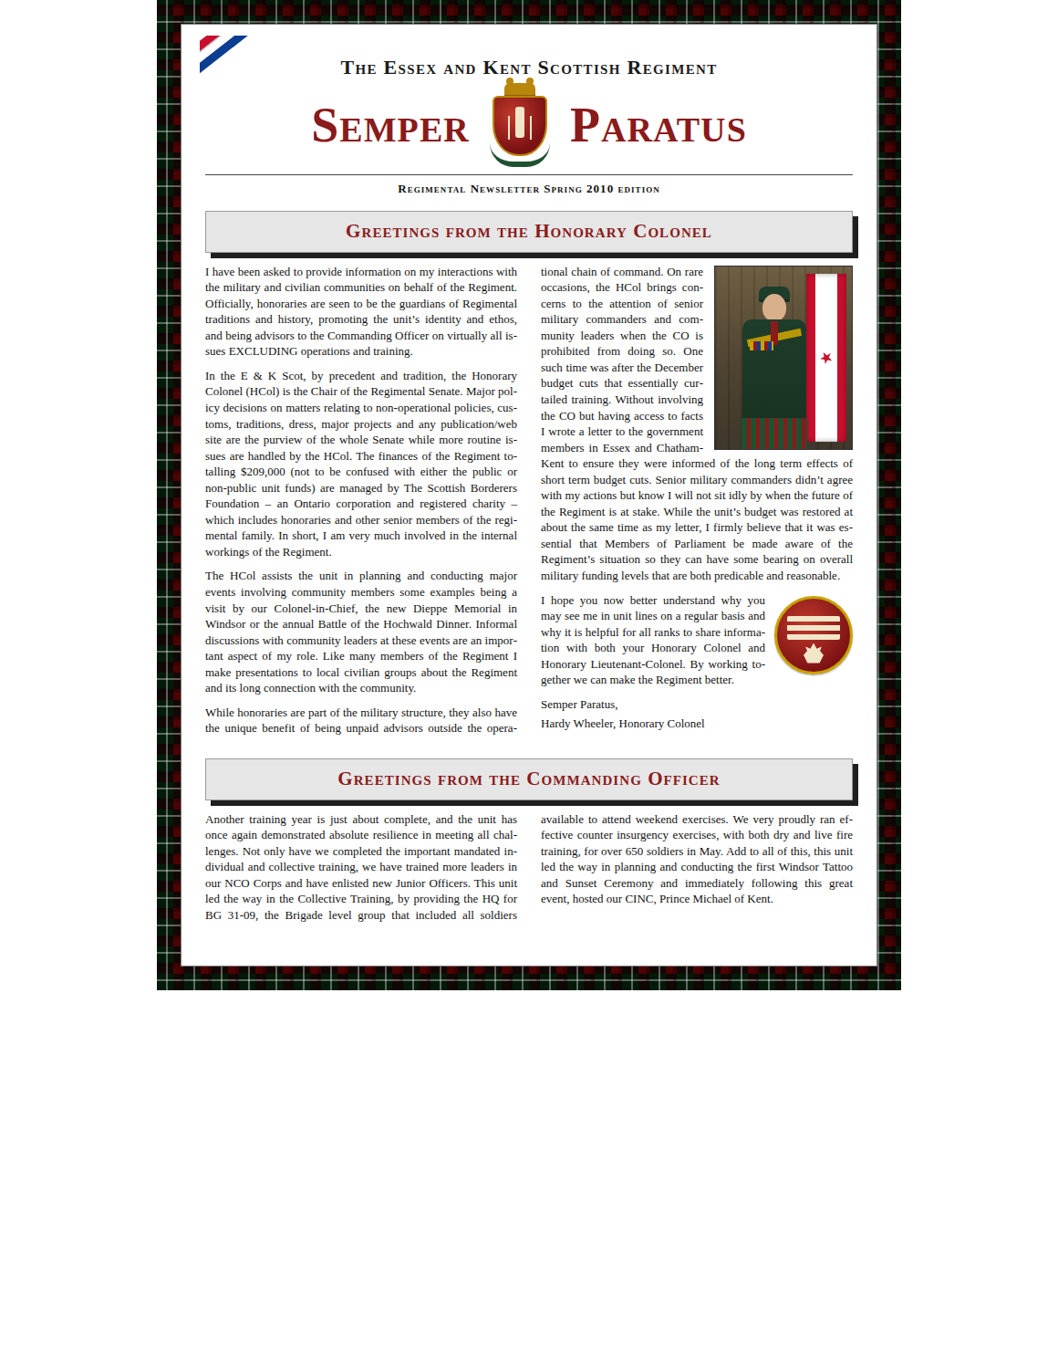The Essex and Kent Scottish Regiment
Semper
Paratus
Regimental Newsletter Spring 2010 edition
Greetings from the Honorary Colonel
I have been asked to provide information on my interactions with the military and civilian communities on behalf of the Regiment. Officially, honoraries are seen to be the guardians of Regimental traditions and history, promoting the unit’s identity and ethos, and being advisors to the Commanding Officer on virtually all issues EXCLUDING operations and training.
In the E & K Scot, by precedent and tradition, the Honorary Colonel (HCol) is the Chair of the Regimental Senate. Major policy decisions on matters relating to non-operational policies, customs, traditions, dress, major projects and any publication/web site are the purview of the whole Senate while more routine issues are handled by the HCol. The finances of the Regiment totalling $209,000 (not to be confused with either the public or non-public unit funds) are managed by The Scottish Borderers Foundation – an Ontario corporation and registered charity – which includes honoraries and other senior members of the regimental family. In short, I am very much involved in the internal workings of the Regiment.
The HCol assists the unit in planning and conducting major events involving community members some examples being a visit by our Colonel-in-Chief, the new Dieppe Memorial in Windsor or the annual Battle of the Hochwald Dinner. Informal discussions with community leaders at these events are an important aspect of my role. Like many members of the Regiment I make presentations to local civilian groups about the Regiment and its long connection with the community.
While honoraries are part of the military structure, they also have the unique benefit of being unpaid advisors outside the operational chain of command. On rare occasions, the HCol brings concerns to the attention of senior military commanders and community leaders when the CO is prohibited from doing so. One such time was after the December budget cuts that essentially curtailed training. Without involving the CO but having access to facts I wrote a letter to the government members in Essex and Chatham-Kent to ensure they were informed of the long term effects of short term budget cuts. Senior military commanders didn’t agree with my actions but know I will not sit idly by when the future of the Regiment is at stake. While the unit’s budget was restored at about the same time as my letter, I firmly believe that it was essential that Members of Parliament be made aware of the Regiment’s situation so they can have some bearing on overall military funding levels that are both predicable and reasonable.
I hope you now better understand why you may see me in unit lines on a regular basis and why it is helpful for all ranks to share information with both your Honorary Colonel and Honorary Lieutenant-Colonel. By working together we can make the Regiment better.
Semper Paratus,
Hardy Wheeler, Honorary Colonel
Greetings from the Commanding Officer
Another training year is just about complete, and the unit has once again demonstrated absolute resilience in meeting all challenges. Not only have we completed the important mandated individual and collective training, we have trained more leaders in our NCO Corps and have enlisted new Junior Officers. This unit led the way in the Collective Training, by providing the HQ for BG 31-09, the Brigade level group that included all soldiers available to attend weekend exercises. We very proudly ran effective counter insurgency exercises, with both dry and live fire training, for over 650 soldiers in May. Add to all of this, this unit led the way in planning and conducting the first Windsor Tattoo and Sunset Ceremony and immediately following this great event, hosted our CINC, Prince Michael of Kent.